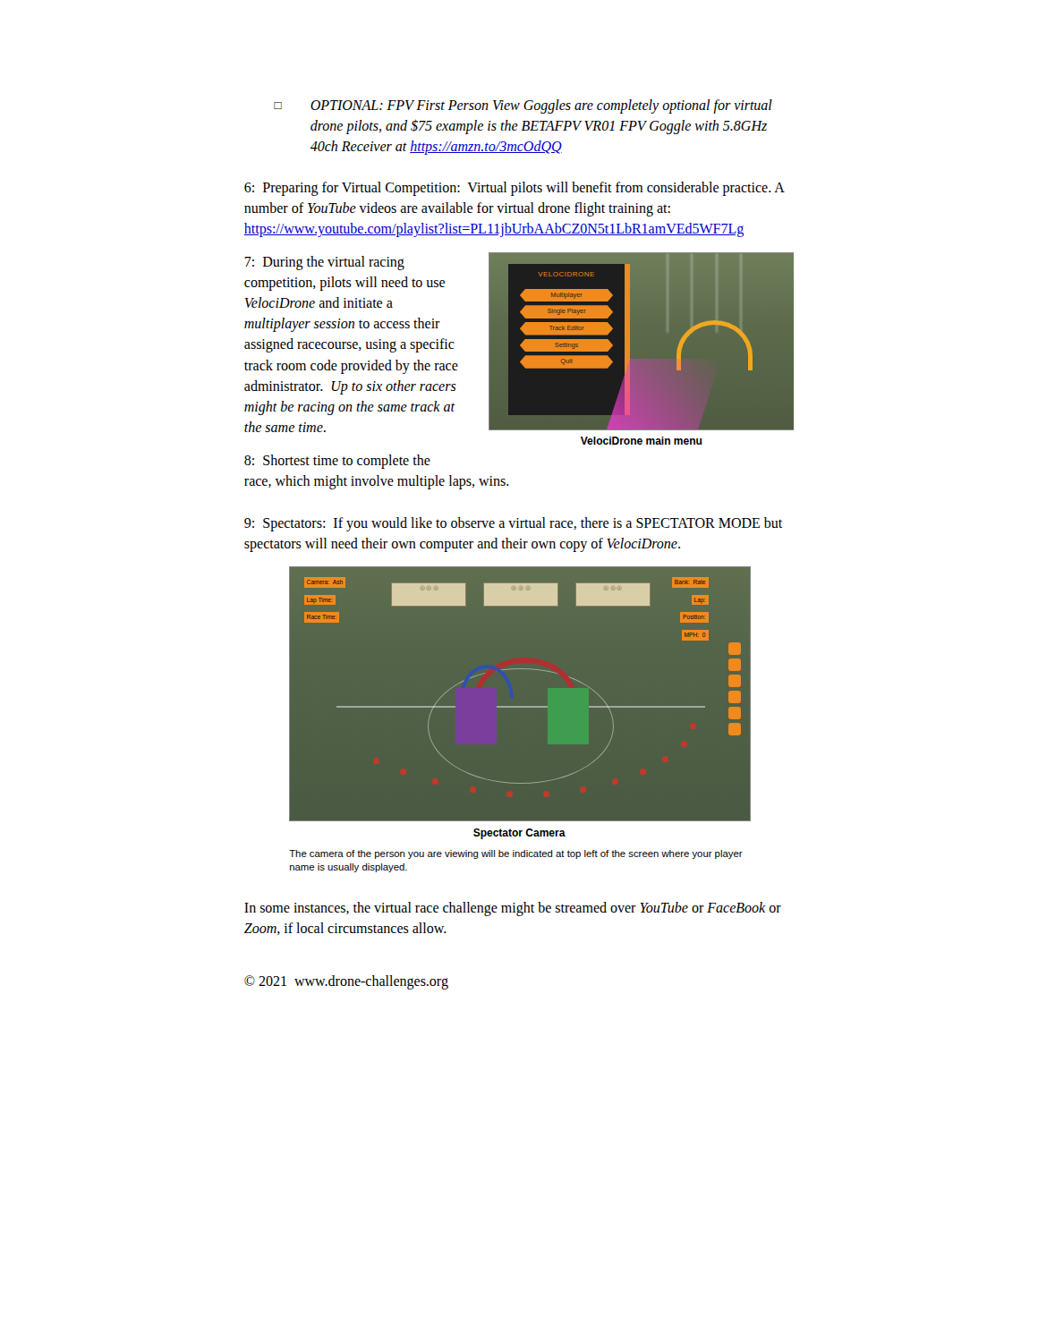OPTIONAL: FPV First Person View Goggles are completely optional for virtual drone pilots, and $75 example is the BETAFPV VR01 FPV Goggle with 5.8GHz 40ch Receiver at https://amzn.to/3mcOdQQ
6: Preparing for Virtual Competition: Virtual pilots will benefit from considerable practice. A number of YouTube videos are available for virtual drone flight training at:
https://www.youtube.com/playlist?list=PL11jbUrbAAbCZ0N5t1LbR1amVEd5WF7Lg
VELOCIDRONE
Multiplayer
Single Player
Track Editor
Settings
Quit
VelociDrone main menu
7: During the virtual racing competition, pilots will need to use VelociDrone and initiate a multiplayer session to access their assigned racecourse, using a specific track room code provided by the race administrator. Up to six other racers might be racing on the same track at the same time.
8: Shortest time to complete the race, which might involve multiple laps, wins.
9: Spectators: If you would like to observe a virtual race, there is a SPECTATOR MODE but spectators will need their own computer and their own copy of VelociDrone.
Camera: Ash
Lap Time:
Race Time:
Bank: Rate
Lap:
Position:
MPH: 0
◎ ◎ ◎
◎ ◎ ◎
◎ ◎ ◎
Spectator Camera
The camera of the person you are viewing will be indicated at top left of the screen where your player name is usually displayed.
In some instances, the virtual race challenge might be streamed over YouTube or FaceBook or Zoom, if local circumstances allow.
© 2021 www.drone-challenges.org